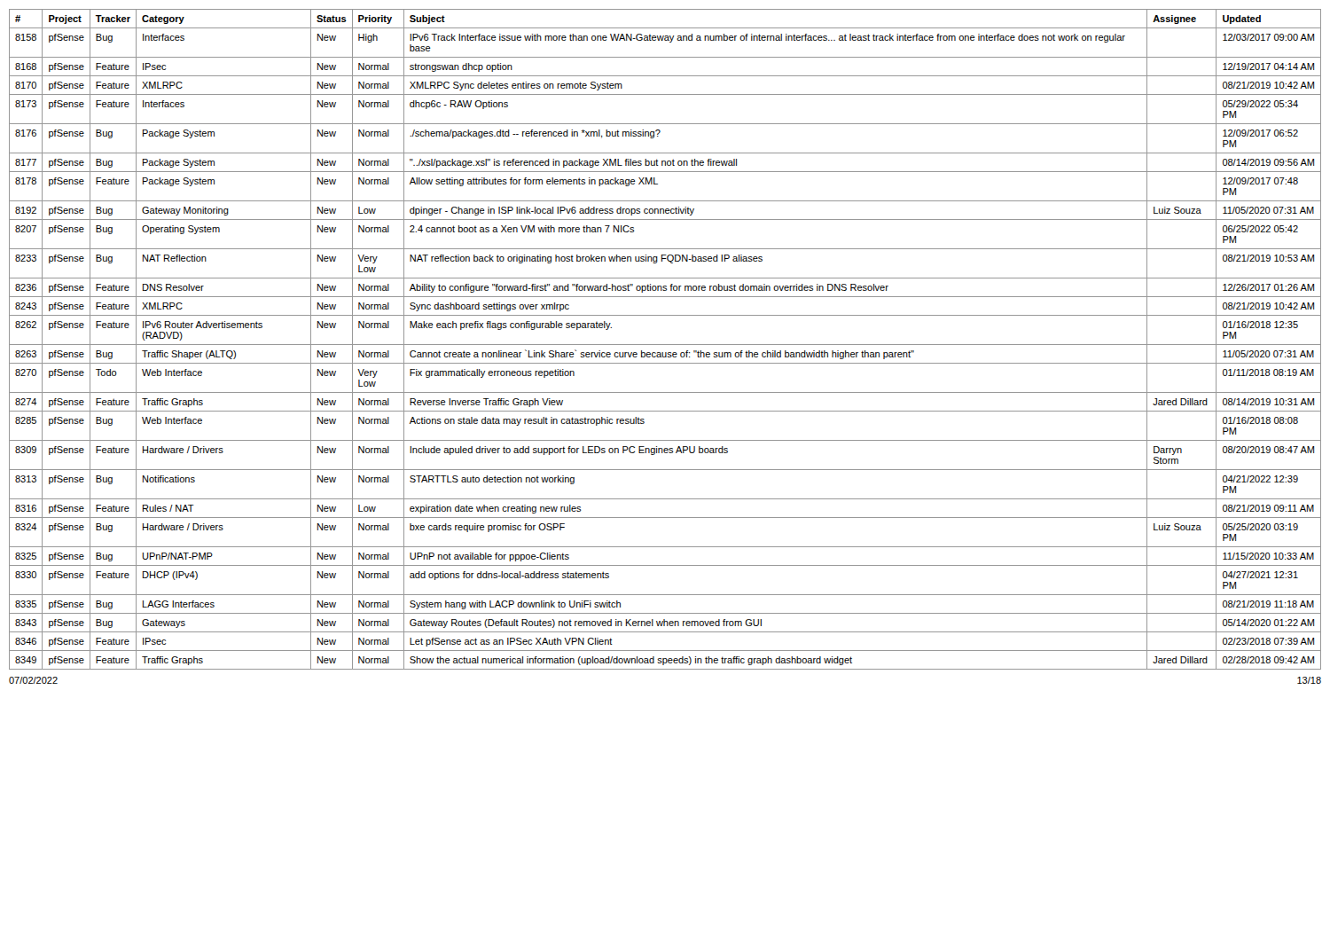| # | Project | Tracker | Category | Status | Priority | Subject | Assignee | Updated |
| --- | --- | --- | --- | --- | --- | --- | --- | --- |
| 8158 | pfSense | Bug | Interfaces | New | High | IPv6 Track Interface issue with more than one WAN-Gateway and a number of internal interfaces... at least track interface from one interface does not work on regular base | | 12/03/2017 09:00 AM |
| 8168 | pfSense | Feature | IPsec | New | Normal | strongswan dhcp option | | 12/19/2017 04:14 AM |
| 8170 | pfSense | Feature | XMLRPC | New | Normal | XMLRPC Sync deletes entires on remote System | | 08/21/2019 10:42 AM |
| 8173 | pfSense | Feature | Interfaces | New | Normal | dhcp6c - RAW Options | | 05/29/2022 05:34 PM |
| 8176 | pfSense | Bug | Package System | New | Normal | ./schema/packages.dtd -- referenced in *xml, but missing? | | 12/09/2017 06:52 PM |
| 8177 | pfSense | Bug | Package System | New | Normal | "../xsl/package.xsl" is referenced in package XML files but not on the firewall | | 08/14/2019 09:56 AM |
| 8178 | pfSense | Feature | Package System | New | Normal | Allow setting attributes for form elements in package XML | | 12/09/2017 07:48 PM |
| 8192 | pfSense | Bug | Gateway Monitoring | New | Low | dpinger - Change in ISP link-local IPv6 address drops connectivity | Luiz Souza | 11/05/2020 07:31 AM |
| 8207 | pfSense | Bug | Operating System | New | Normal | 2.4 cannot boot as a Xen VM with more than 7 NICs | | 06/25/2022 05:42 PM |
| 8233 | pfSense | Bug | NAT Reflection | New | Very Low | NAT reflection back to originating host broken when using FQDN-based IP aliases | | 08/21/2019 10:53 AM |
| 8236 | pfSense | Feature | DNS Resolver | New | Normal | Ability to configure "forward-first" and "forward-host" options for more robust domain overrides in DNS Resolver | | 12/26/2017 01:26 AM |
| 8243 | pfSense | Feature | XMLRPC | New | Normal | Sync dashboard settings over xmlrpc | | 08/21/2019 10:42 AM |
| 8262 | pfSense | Feature | IPv6 Router Advertisements (RADVD) | New | Normal | Make each prefix flags configurable separately. | | 01/16/2018 12:35 PM |
| 8263 | pfSense | Bug | Traffic Shaper (ALTQ) | New | Normal | Cannot create a nonlinear `Link Share` service curve because of: "the sum of the child bandwidth higher than parent" | | 11/05/2020 07:31 AM |
| 8270 | pfSense | Todo | Web Interface | New | Very Low | Fix grammatically erroneous repetition | | 01/11/2018 08:19 AM |
| 8274 | pfSense | Feature | Traffic Graphs | New | Normal | Reverse Inverse Traffic Graph View | Jared Dillard | 08/14/2019 10:31 AM |
| 8285 | pfSense | Bug | Web Interface | New | Normal | Actions on stale data may result in catastrophic results | | 01/16/2018 08:08 PM |
| 8309 | pfSense | Feature | Hardware / Drivers | New | Normal | Include apuled driver to add support for LEDs on PC Engines APU boards | Darryn Storm | 08/20/2019 08:47 AM |
| 8313 | pfSense | Bug | Notifications | New | Normal | STARTTLS auto detection not working | | 04/21/2022 12:39 PM |
| 8316 | pfSense | Feature | Rules / NAT | New | Low | expiration date when creating new rules | | 08/21/2019 09:11 AM |
| 8324 | pfSense | Bug | Hardware / Drivers | New | Normal | bxe cards require promisc for OSPF | Luiz Souza | 05/25/2020 03:19 PM |
| 8325 | pfSense | Bug | UPnP/NAT-PMP | New | Normal | UPnP not available for pppoe-Clients | | 11/15/2020 10:33 AM |
| 8330 | pfSense | Feature | DHCP (IPv4) | New | Normal | add options for ddns-local-address statements | | 04/27/2021 12:31 PM |
| 8335 | pfSense | Bug | LAGG Interfaces | New | Normal | System hang with LACP downlink to UniFi switch | | 08/21/2019 11:18 AM |
| 8343 | pfSense | Bug | Gateways | New | Normal | Gateway Routes (Default Routes) not removed in Kernel when removed from GUI | | 05/14/2020 01:22 AM |
| 8346 | pfSense | Feature | IPsec | New | Normal | Let pfSense act as an IPSec XAuth VPN Client | | 02/23/2018 07:39 AM |
| 8349 | pfSense | Feature | Traffic Graphs | New | Normal | Show the actual numerical information (upload/download speeds) in the traffic graph dashboard widget | Jared Dillard | 02/28/2018 09:42 AM |
07/02/2022 13/18